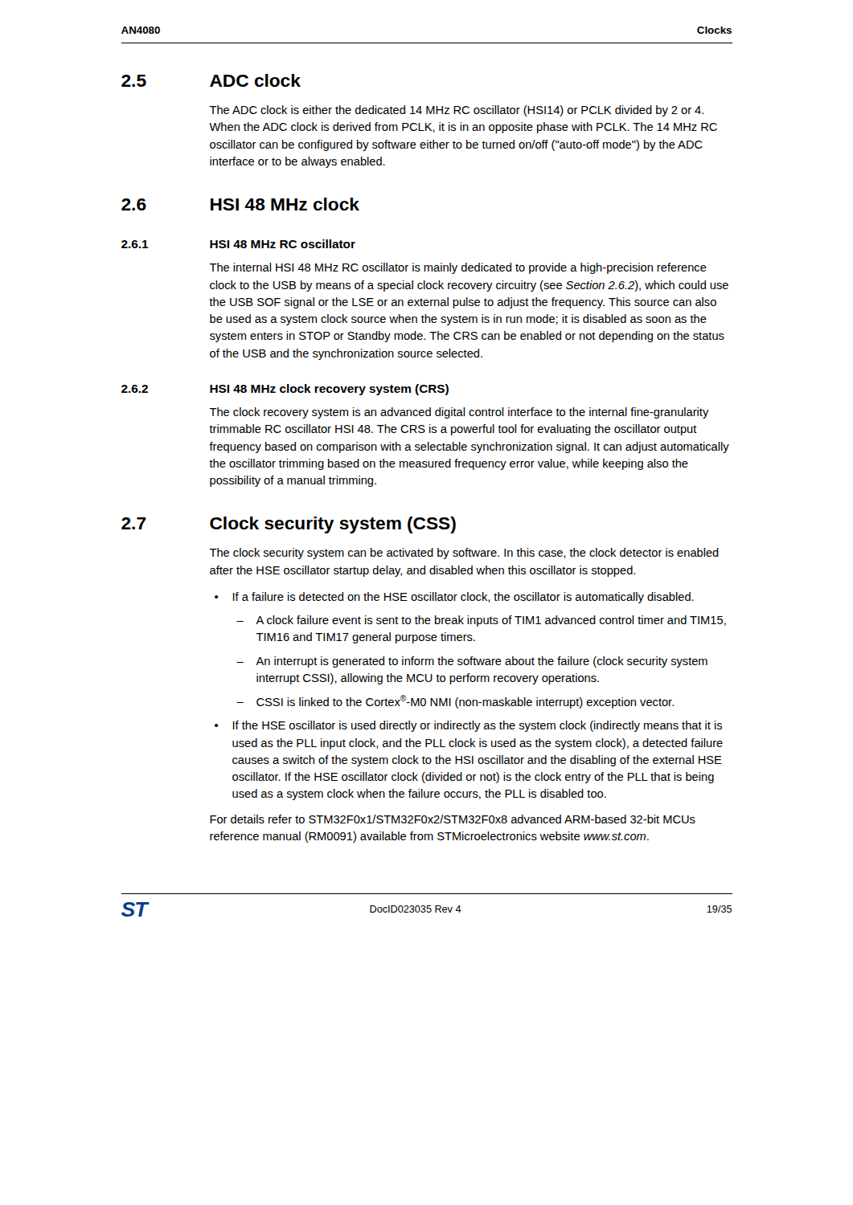AN4080 Clocks
2.5
ADC clock
The ADC clock is either the dedicated 14 MHz RC oscillator (HSI14) or PCLK divided by 2 or 4. When the ADC clock is derived from PCLK, it is in an opposite phase with PCLK. The 14 MHz RC oscillator can be configured by software either to be turned on/off ("auto-off mode") by the ADC interface or to be always enabled.
2.6
HSI 48 MHz clock
2.6.1
HSI 48 MHz RC oscillator
The internal HSI 48 MHz RC oscillator is mainly dedicated to provide a high-precision reference clock to the USB by means of a special clock recovery circuitry (see Section 2.6.2), which could use the USB SOF signal or the LSE or an external pulse to adjust the frequency. This source can also be used as a system clock source when the system is in run mode; it is disabled as soon as the system enters in STOP or Standby mode. The CRS can be enabled or not depending on the status of the USB and the synchronization source selected.
2.6.2
HSI 48 MHz clock recovery system (CRS)
The clock recovery system is an advanced digital control interface to the internal fine-granularity trimmable RC oscillator HSI 48. The CRS is a powerful tool for evaluating the oscillator output frequency based on comparison with a selectable synchronization signal. It can adjust automatically the oscillator trimming based on the measured frequency error value, while keeping also the possibility of a manual trimming.
2.7
Clock security system (CSS)
The clock security system can be activated by software. In this case, the clock detector is enabled after the HSE oscillator startup delay, and disabled when this oscillator is stopped.
If a failure is detected on the HSE oscillator clock, the oscillator is automatically disabled.
A clock failure event is sent to the break inputs of TIM1 advanced control timer and TIM15, TIM16 and TIM17 general purpose timers.
An interrupt is generated to inform the software about the failure (clock security system interrupt CSSI), allowing the MCU to perform recovery operations.
CSSI is linked to the Cortex®-M0 NMI (non-maskable interrupt) exception vector.
If the HSE oscillator is used directly or indirectly as the system clock (indirectly means that it is used as the PLL input clock, and the PLL clock is used as the system clock), a detected failure causes a switch of the system clock to the HSI oscillator and the disabling of the external HSE oscillator. If the HSE oscillator clock (divided or not) is the clock entry of the PLL that is being used as a system clock when the failure occurs, the PLL is disabled too.
For details refer to STM32F0x1/STM32F0x2/STM32F0x8 advanced ARM-based 32-bit MCUs reference manual (RM0091) available from STMicroelectronics website www.st.com.
ST
DocID023035 Rev 4
19/35